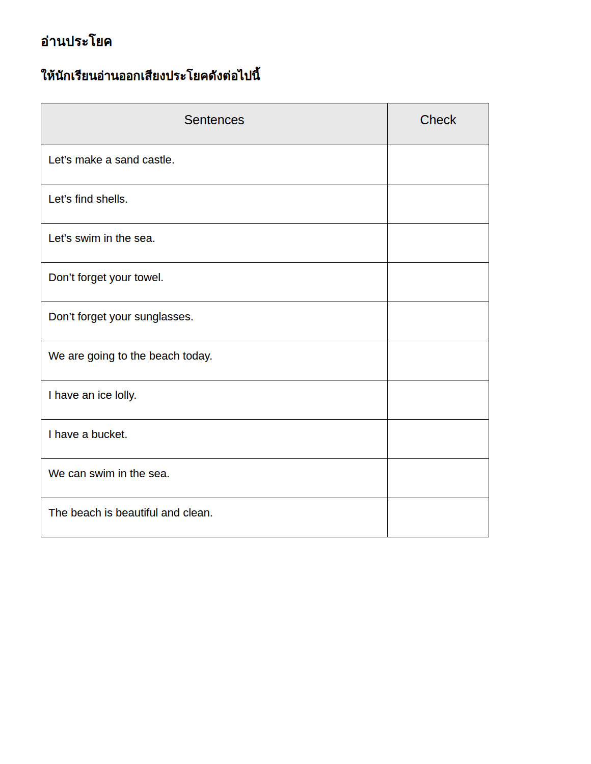อ่านประโยค
ให้นักเรียนอ่านออกเสียงประโยคดังต่อไปนี้
| Sentences | Check |
| --- | --- |
| Let’s make a sand castle. | |
| Let’s find shells. | |
| Let’s swim in the sea. | |
| Don’t forget your towel. | |
| Don’t forget your sunglasses. | |
| We are going to the beach today. | |
| I have an ice lolly. | |
| I have a bucket. | |
| We can swim in the sea. | |
| The beach is beautiful and clean. | |